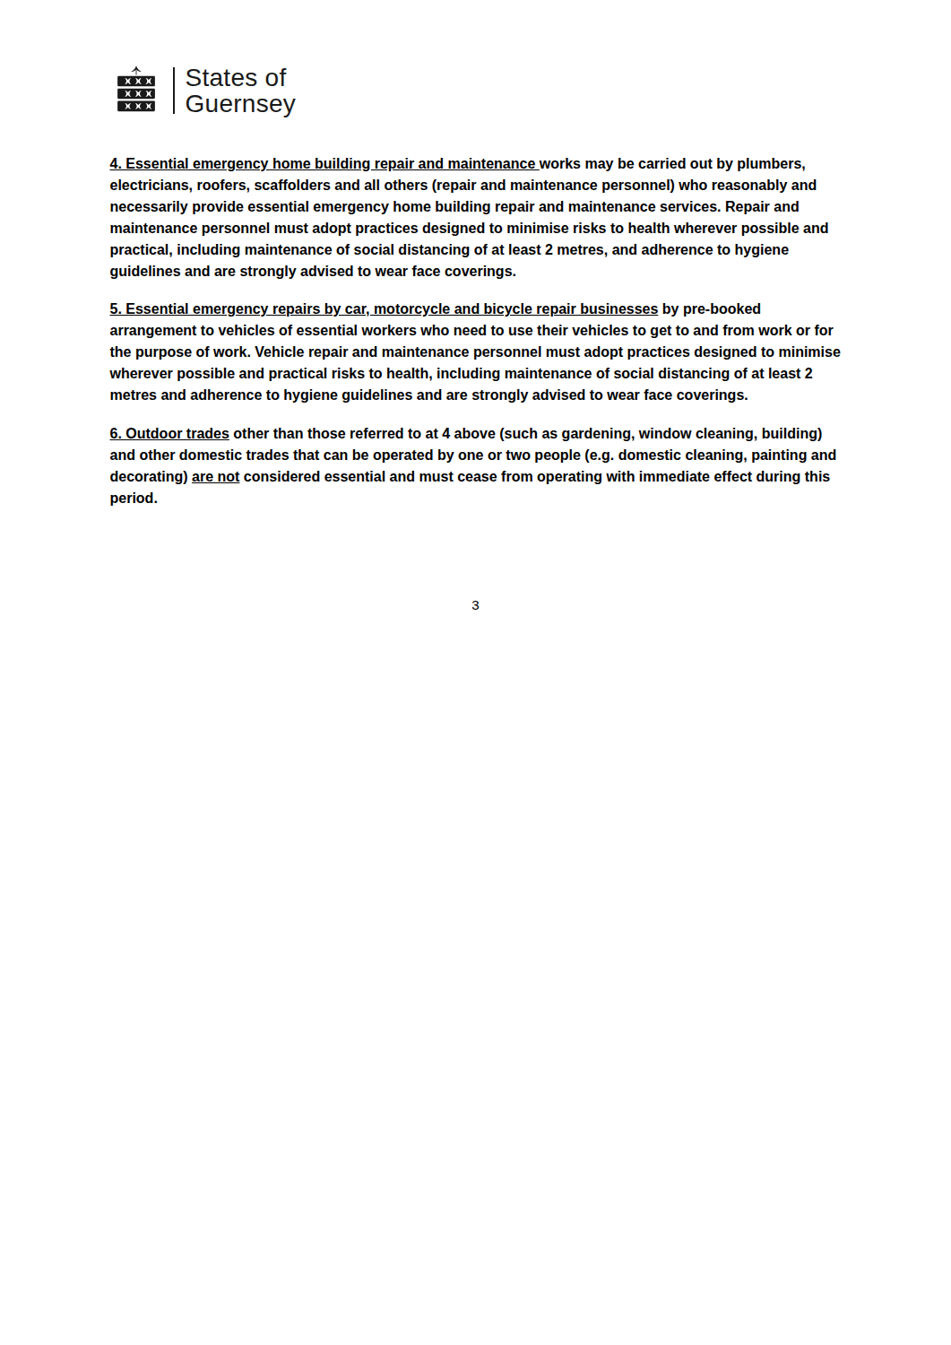States of
Guernsey
4. Essential emergency home building repair and maintenance works may be carried out by plumbers, electricians, roofers, scaffolders and all others (repair and maintenance personnel) who reasonably and necessarily provide essential emergency home building repair and maintenance services. Repair and maintenance personnel must adopt practices designed to minimise risks to health wherever possible and practical, including maintenance of social distancing of at least 2 metres, and adherence to hygiene guidelines and are strongly advised to wear face coverings.
5. Essential emergency repairs by car, motorcycle and bicycle repair businesses by pre-booked arrangement to vehicles of essential workers who need to use their vehicles to get to and from work or for the purpose of work. Vehicle repair and maintenance personnel must adopt practices designed to minimise wherever possible and practical risks to health, including maintenance of social distancing of at least 2 metres and adherence to hygiene guidelines and are strongly advised to wear face coverings.
6. Outdoor trades other than those referred to at 4 above (such as gardening, window cleaning, building) and other domestic trades that can be operated by one or two people (e.g. domestic cleaning, painting and decorating) are not considered essential and must cease from operating with immediate effect during this period.
3